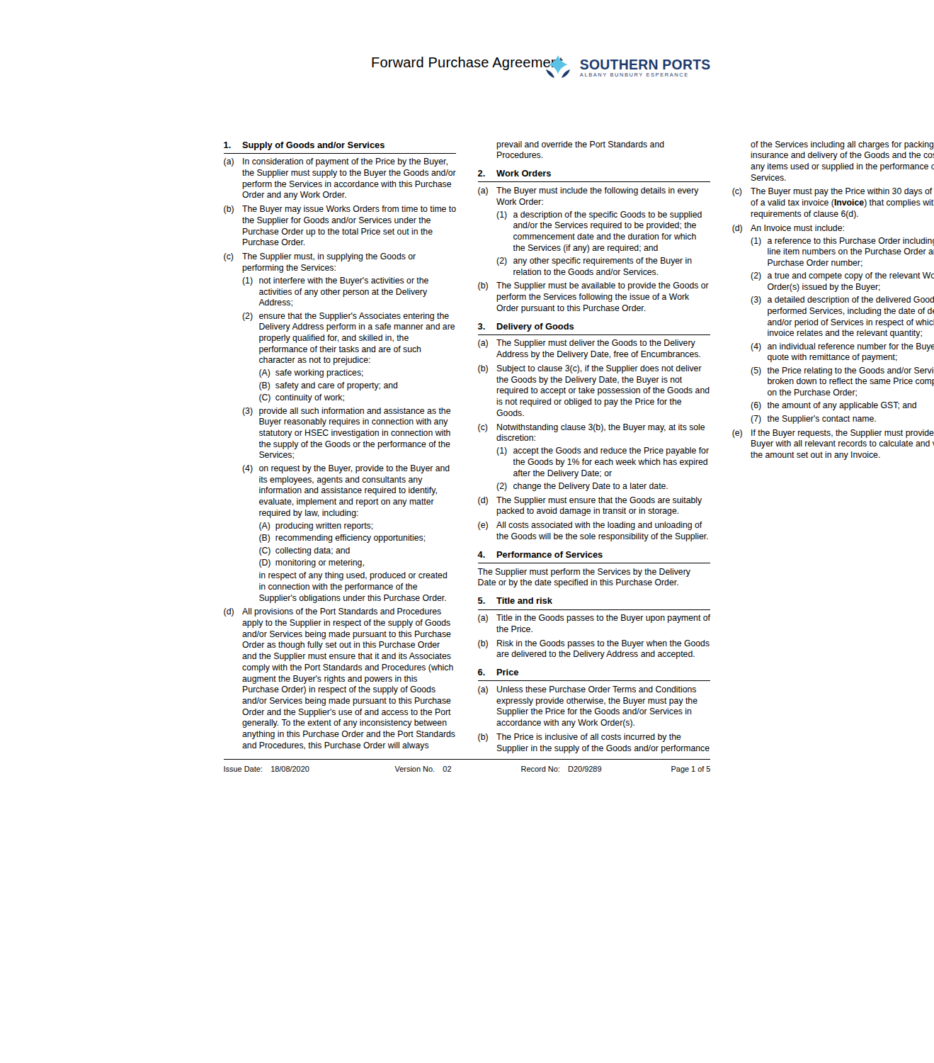SOUTHERN PORTS ALBANY BUNBURY ESPERANCE
Forward Purchase Agreement
1. Supply of Goods and/or Services
(a) In consideration of payment of the Price by the Buyer, the Supplier must supply to the Buyer the Goods and/or perform the Services in accordance with this Purchase Order and any Work Order.
(b) The Buyer may issue Works Orders from time to time to the Supplier for Goods and/or Services under the Purchase Order up to the total Price set out in the Purchase Order.
(c) The Supplier must, in supplying the Goods or performing the Services:
(1) not interfere with the Buyer's activities or the activities of any other person at the Delivery Address;
(2) ensure that the Supplier's Associates entering the Delivery Address perform in a safe manner and are properly qualified for, and skilled in, the performance of their tasks and are of such character as not to prejudice:
(A) safe working practices;
(B) safety and care of property; and
(C) continuity of work;
(3) provide all such information and assistance as the Buyer reasonably requires in connection with any statutory or HSEC investigation in connection with the supply of the Goods or the performance of the Services;
(4) on request by the Buyer, provide to the Buyer and its employees, agents and consultants any information and assistance required to identify, evaluate, implement and report on any matter required by law, including:
(A) producing written reports;
(B) recommending efficiency opportunities;
(C) collecting data; and
(D) monitoring or metering,
in respect of any thing used, produced or created in connection with the performance of the Supplier's obligations under this Purchase Order.
(d) All provisions of the Port Standards and Procedures apply to the Supplier in respect of the supply of Goods and/or Services being made pursuant to this Purchase Order as though fully set out in this Purchase Order and the Supplier must ensure that it and its Associates comply with the Port Standards and Procedures (which augment the Buyer's rights and powers in this Purchase Order) in respect of the supply of Goods and/or Services being made pursuant to this Purchase Order and the Supplier's use of and access to the Port generally. To the extent of any inconsistency between anything in this Purchase Order and the Port Standards and Procedures, this Purchase Order will always prevail and override the Port Standards and Procedures.
2. Work Orders
(a) The Buyer must include the following details in every Work Order:
(1) a description of the specific Goods to be supplied and/or the Services required to be provided; the commencement date and the duration for which the Services (if any) are required; and
(2) any other specific requirements of the Buyer in relation to the Goods and/or Services.
(b) The Supplier must be available to provide the Goods or perform the Services following the issue of a Work Order pursuant to this Purchase Order.
3. Delivery of Goods
(a) The Supplier must deliver the Goods to the Delivery Address by the Delivery Date, free of Encumbrances.
(b) Subject to clause 3(c), if the Supplier does not deliver the Goods by the Delivery Date, the Buyer is not required to accept or take possession of the Goods and is not required or obliged to pay the Price for the Goods.
(c) Notwithstanding clause 3(b), the Buyer may, at its sole discretion:
(1) accept the Goods and reduce the Price payable for the Goods by 1% for each week which has expired after the Delivery Date; or
(2) change the Delivery Date to a later date.
(d) The Supplier must ensure that the Goods are suitably packed to avoid damage in transit or in storage.
(e) All costs associated with the loading and unloading of the Goods will be the sole responsibility of the Supplier.
4. Performance of Services
The Supplier must perform the Services by the Delivery Date or by the date specified in this Purchase Order.
5. Title and risk
(a) Title in the Goods passes to the Buyer upon payment of the Price.
(b) Risk in the Goods passes to the Buyer when the Goods are delivered to the Delivery Address and accepted.
6. Price
(a) Unless these Purchase Order Terms and Conditions expressly provide otherwise, the Buyer must pay the Supplier the Price for the Goods and/or Services in accordance with any Work Order(s).
(b) The Price is inclusive of all costs incurred by the Supplier in the supply of the Goods and/or performance of the Services including all charges for packing, insurance and delivery of the Goods and the cost of any items used or supplied in the performance of the Services.
(c) The Buyer must pay the Price within 30 days of receipt of a valid tax invoice (Invoice) that complies with the requirements of clause 6(d).
(d) An Invoice must include:
(1) a reference to this Purchase Order including the line item numbers on the Purchase Order and the Purchase Order number;
(2) a true and compete copy of the relevant Work Order(s) issued by the Buyer;
(3) a detailed description of the delivered Goods or performed Services, including the date of delivery and/or period of Services in respect of which the invoice relates and the relevant quantity;
(4) an individual reference number for the Buyer to quote with remittance of payment;
(5) the Price relating to the Goods and/or Services, broken down to reflect the same Price components on the Purchase Order;
(6) the amount of any applicable GST; and
(7) the Supplier's contact name.
(e) If the Buyer requests, the Supplier must provide the Buyer with all relevant records to calculate and verify the amount set out in any Invoice.
Issue Date: 18/08/2020 Version No. 02 Record No: D20/9289 Page 1 of 5